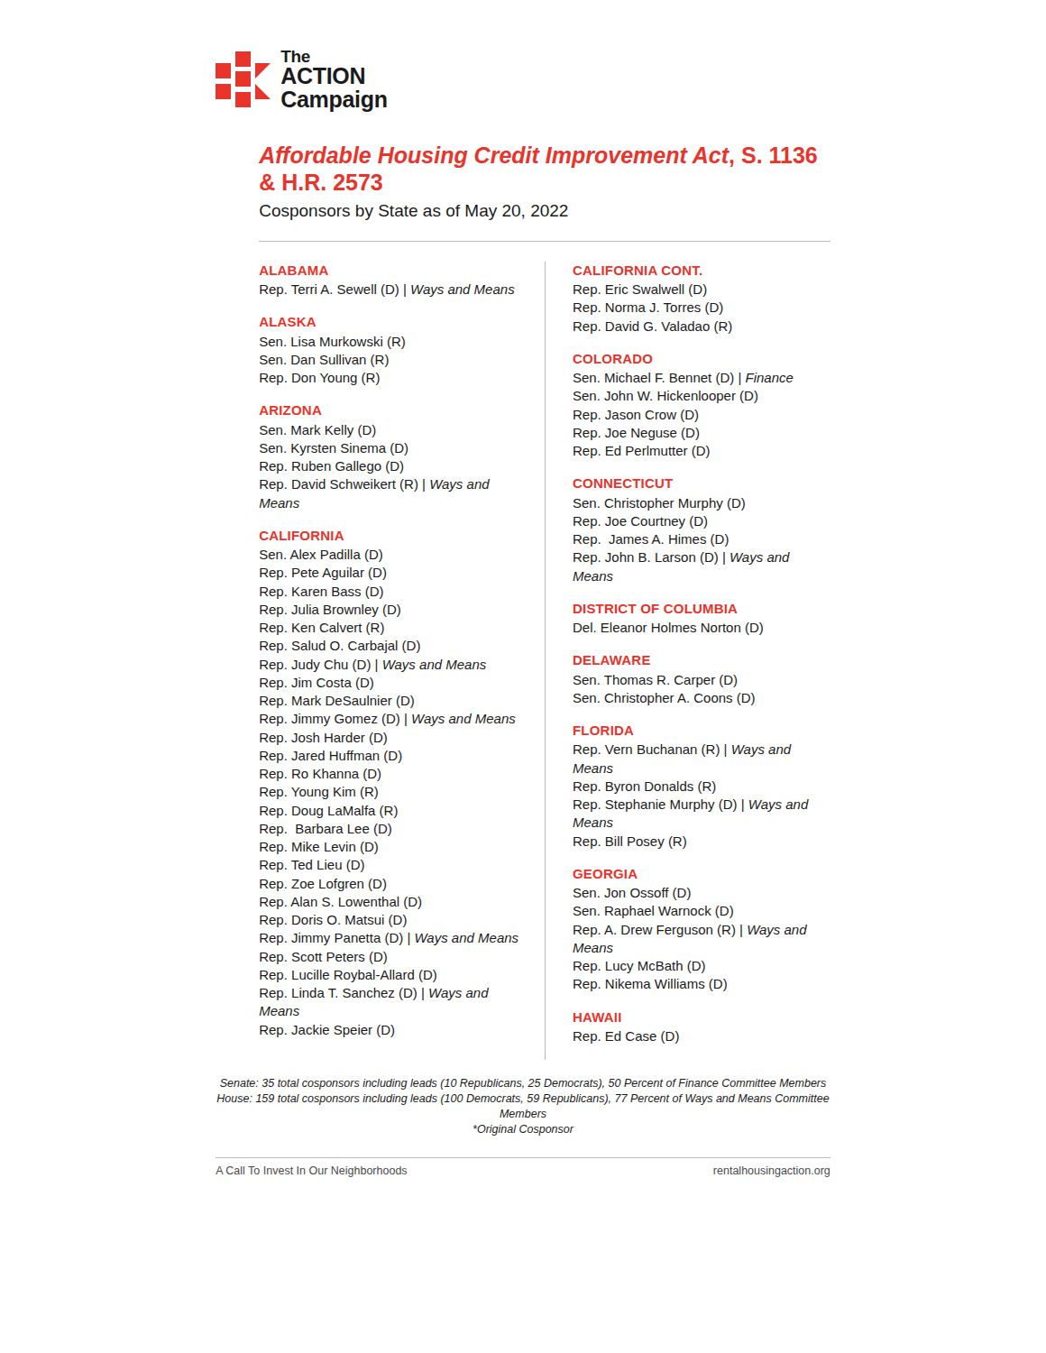The ACTION Campaign
Affordable Housing Credit Improvement Act, S. 1136 & H.R. 2573
Cosponsors by State as of May 20, 2022
ALABAMA
Rep. Terri A. Sewell (D) | Ways and Means
ALASKA
Sen. Lisa Murkowski (R)
Sen. Dan Sullivan (R)
Rep. Don Young (R)
ARIZONA
Sen. Mark Kelly (D)
Sen. Kyrsten Sinema (D)
Rep. Ruben Gallego (D)
Rep. David Schweikert (R) | Ways and Means
CALIFORNIA
Sen. Alex Padilla (D)
Rep. Pete Aguilar (D)
Rep. Karen Bass (D)
Rep. Julia Brownley (D)
Rep. Ken Calvert (R)
Rep. Salud O. Carbajal (D)
Rep. Judy Chu (D) | Ways and Means
Rep. Jim Costa (D)
Rep. Mark DeSaulnier (D)
Rep. Jimmy Gomez (D) | Ways and Means
Rep. Josh Harder (D)
Rep. Jared Huffman (D)
Rep. Ro Khanna (D)
Rep. Young Kim (R)
Rep. Doug LaMalfa (R)
Rep. Barbara Lee (D)
Rep. Mike Levin (D)
Rep. Ted Lieu (D)
Rep. Zoe Lofgren (D)
Rep. Alan S. Lowenthal (D)
Rep. Doris O. Matsui (D)
Rep. Jimmy Panetta (D) | Ways and Means
Rep. Scott Peters (D)
Rep. Lucille Roybal-Allard (D)
Rep. Linda T. Sanchez (D) | Ways and Means
Rep. Jackie Speier (D)
CALIFORNIA CONT.
Rep. Eric Swalwell (D)
Rep. Norma J. Torres (D)
Rep. David G. Valadao (R)
COLORADO
Sen. Michael F. Bennet (D) | Finance
Sen. John W. Hickenlooper (D)
Rep. Jason Crow (D)
Rep. Joe Neguse (D)
Rep. Ed Perlmutter (D)
CONNECTICUT
Sen. Christopher Murphy (D)
Rep. Joe Courtney (D)
Rep. James A. Himes (D)
Rep. John B. Larson (D) | Ways and Means
DISTRICT OF COLUMBIA
Del. Eleanor Holmes Norton (D)
DELAWARE
Sen. Thomas R. Carper (D)
Sen. Christopher A. Coons (D)
FLORIDA
Rep. Vern Buchanan (R) | Ways and Means
Rep. Byron Donalds (R)
Rep. Stephanie Murphy (D) | Ways and Means
Rep. Bill Posey (R)
GEORGIA
Sen. Jon Ossoff (D)
Sen. Raphael Warnock (D)
Rep. A. Drew Ferguson (R) | Ways and Means
Rep. Lucy McBath (D)
Rep. Nikema Williams (D)
HAWAII
Rep. Ed Case (D)
Senate: 35 total cosponsors including leads (10 Republicans, 25 Democrats), 50 Percent of Finance Committee Members
House: 159 total cosponsors including leads (100 Democrats, 59 Republicans), 77 Percent of Ways and Means Committee Members
*Original Cosponsor
A Call To Invest In Our Neighborhoods rentalhousingaction.org